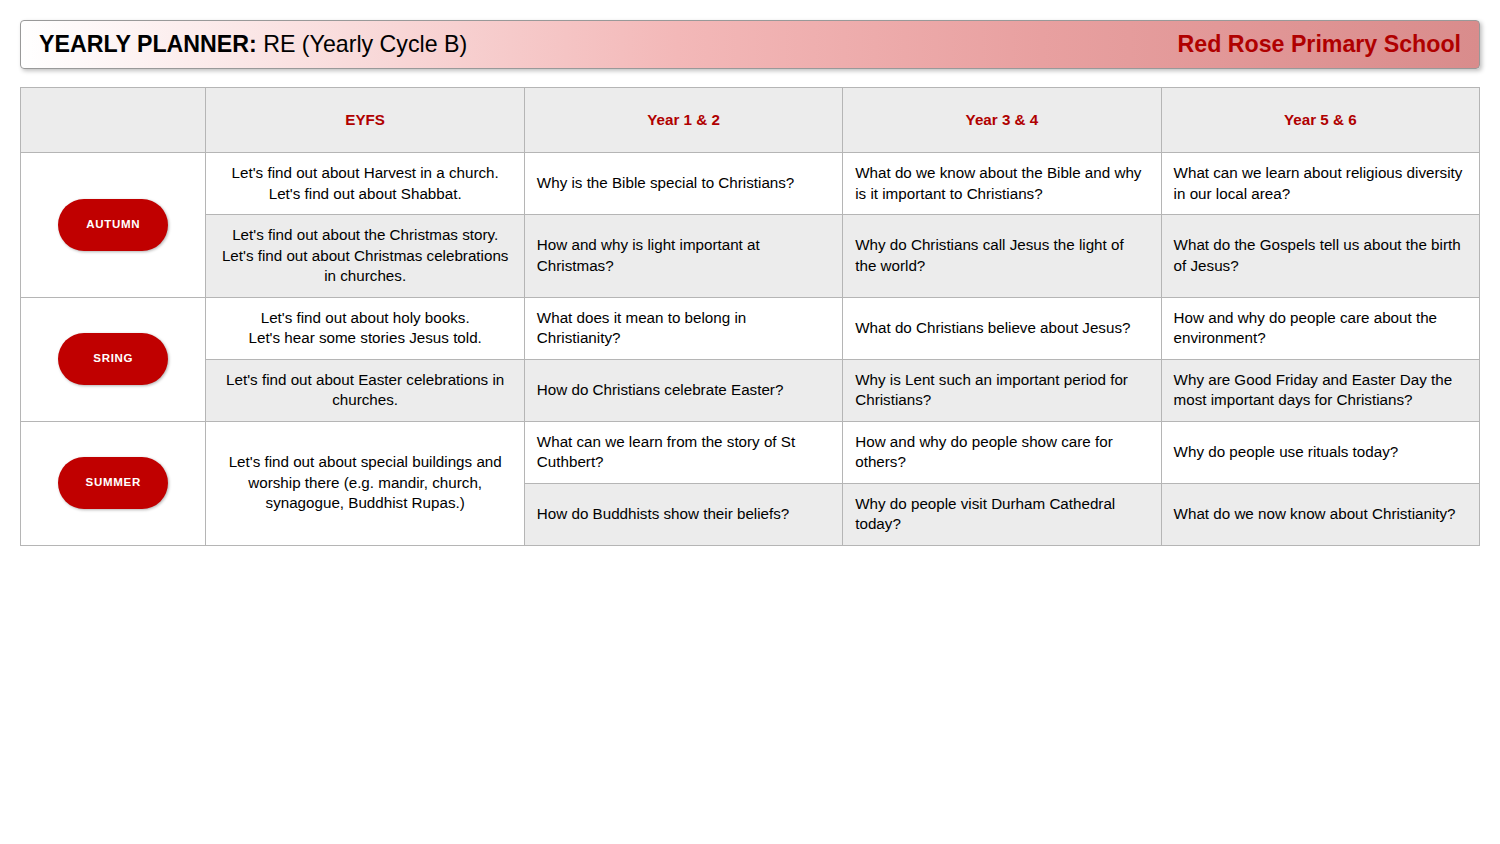YEARLY PLANNER: RE (Yearly Cycle B)
Red Rose Primary School
| | EYFS | Year 1 & 2 | Year 3 & 4 | Year 5 & 6 |
| --- | --- | --- | --- | --- |
| AUTUMN | Let's find out about Harvest in a church. Let's find out about Shabbat. | Why is the Bible special to Christians? | What do we know about the Bible and why is it important to Christians? | What can we learn about religious diversity in our local area? |
| Let's find out about the Christmas story. Let's find out about Christmas celebrations in churches. | How and why is light important at Christmas? | Why do Christians call Jesus the light of the world? | What do the Gospels tell us about the birth of Jesus? |
| SRING | Let's find out about holy books. Let's hear some stories Jesus told. | What does it mean to belong in Christianity? | What do Christians believe about Jesus? | How and why do people care about the environment? |
| Let's find out about Easter celebrations in churches. | How do Christians celebrate Easter? | Why is Lent such an important period for Christians? | Why are Good Friday and Easter Day the most important days for Christians? |
| SUMMER | Let's find out about special buildings and worship there (e.g. mandir, church, synagogue, Buddhist Rupas.) | What can we learn from the story of St Cuthbert? | How and why do people show care for others? | Why do people use rituals today? |
| How do Buddhists show their beliefs? | Why do people visit Durham Cathedral today? | What do we now know about Christianity? |